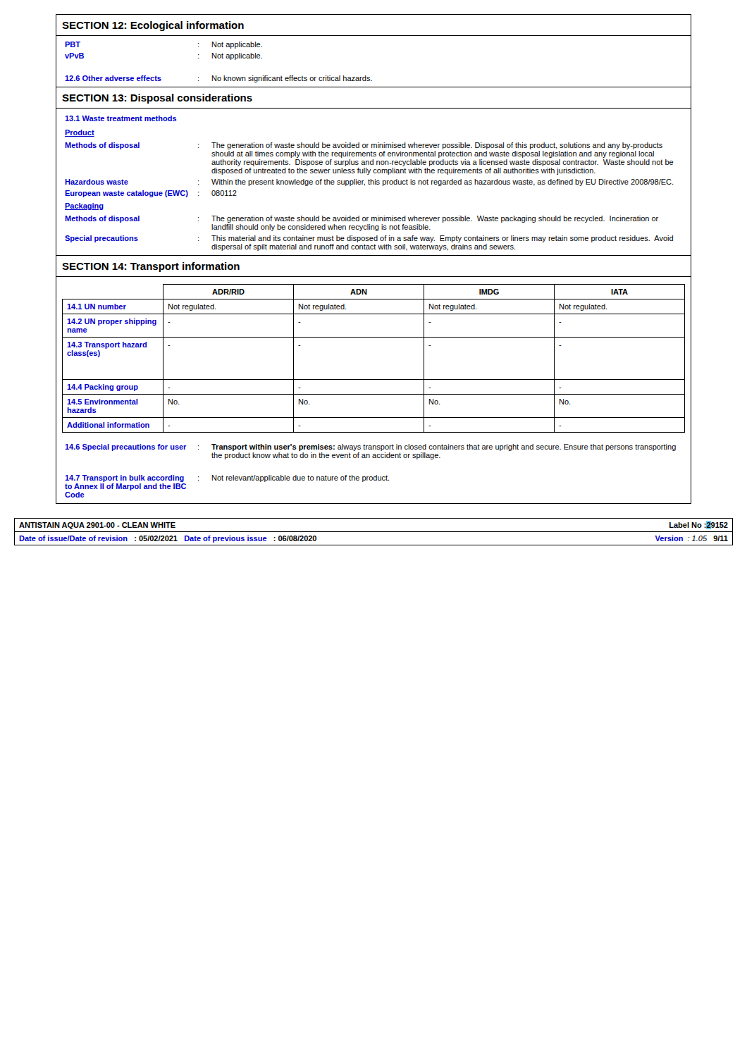SECTION 12: Ecological information
| PBT | : | Not applicable. |
| vPvB | : | Not applicable. |
| 12.6 Other adverse effects | : | No known significant effects or critical hazards. |
SECTION 13: Disposal considerations
13.1 Waste treatment methods
Product
| Methods of disposal | : | The generation of waste should be avoided or minimised wherever possible. Disposal of this product, solutions and any by-products should at all times comply with the requirements of environmental protection and waste disposal legislation and any regional local authority requirements. Dispose of surplus and non-recyclable products via a licensed waste disposal contractor. Waste should not be disposed of untreated to the sewer unless fully compliant with the requirements of all authorities with jurisdiction. |
| Hazardous waste | : | Within the present knowledge of the supplier, this product is not regarded as hazardous waste, as defined by EU Directive 2008/98/EC. |
| European waste catalogue (EWC) | : | 080112 |
Packaging
| Methods of disposal | : | The generation of waste should be avoided or minimised wherever possible. Waste packaging should be recycled. Incineration or landfill should only be considered when recycling is not feasible. |
| Special precautions | : | This material and its container must be disposed of in a safe way. Empty containers or liners may retain some product residues. Avoid dispersal of spilt material and runoff and contact with soil, waterways, drains and sewers. |
SECTION 14: Transport information
| | ADR/RID | ADN | IMDG | IATA |
| --- | --- | --- | --- | --- |
| 14.1 UN number | Not regulated. | Not regulated. | Not regulated. | Not regulated. |
| 14.2 UN proper shipping name | - | - | - | - |
| 14.3 Transport hazard class(es) | - | - | - | - |
| 14.4 Packing group | - | - | - | - |
| 14.5 Environmental hazards | No. | No. | No. | No. |
| Additional information | - | - | - | - |
| 14.6 Special precautions for user | : | Transport within user's premises: always transport in closed containers that are upright and secure. Ensure that persons transporting the product know what to do in the event of an accident or spillage. |
| 14.7 Transport in bulk according to Annex II of Marpol and the IBC Code | : | Not relevant/applicable due to nature of the product. |
| ANTISTAIN AQUA 2901-00 - CLEAN WHITE | Label No : 2 9152 |
| Date of issue/Date of revision : 05/02/2021 Date of previous issue : 06/08/2020 | Version : 1.05 9/11 |